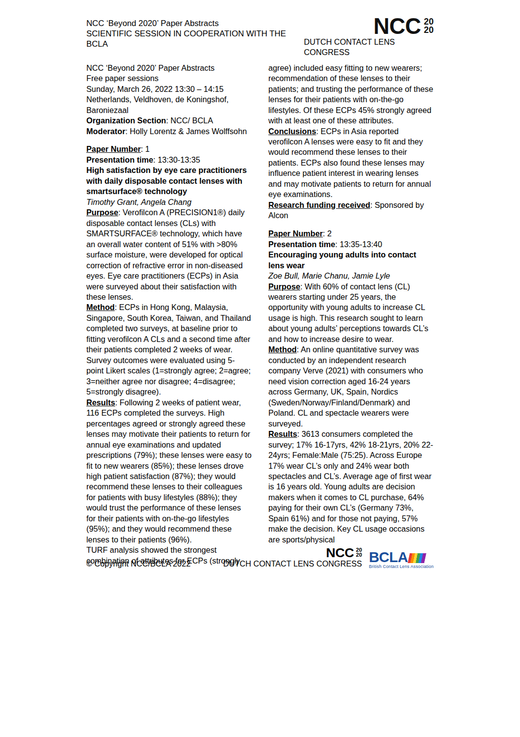NCC ‘Beyond 2020’ Paper Abstracts SCIENTIFIC SESSION IN COOPERATION WITH THE BCLA
NCC 2020
DUTCH CONTACT LENS CONGRESS
NCC ‘Beyond 2020’ Paper Abstracts
Free paper sessions
Sunday, March 26, 2022 13:30 – 14:15
Netherlands, Veldhoven, de Koningshof, Baroniezaal
Organization Section: NCC/ BCLA
Moderator: Holly Lorentz & James Wolffsohn
Paper Number: 1
Presentation time: 13:30-13:35
High satisfaction by eye care practitioners with daily disposable contact lenses with smartsurface® technology
Timothy Grant, Angela Chang
Purpose: Verofilcon A (PRECISION1®) daily disposable contact lenses (CLs) with SMARTSURFACE® technology, which have an overall water content of 51% with >80% surface moisture, were developed for optical correction of refractive error in non-diseased eyes. Eye care practitioners (ECPs) in Asia were surveyed about their satisfaction with these lenses.
Method: ECPs in Hong Kong, Malaysia, Singapore, South Korea, Taiwan, and Thailand completed two surveys, at baseline prior to fitting verofilcon A CLs and a second time after their patients completed 2 weeks of wear. Survey outcomes were evaluated using 5-point Likert scales (1=strongly agree; 2=agree; 3=neither agree nor disagree; 4=disagree; 5=strongly disagree).
Results: Following 2 weeks of patient wear, 116 ECPs completed the surveys. High percentages agreed or strongly agreed these lenses may motivate their patients to return for annual eye examinations and updated prescriptions (79%); these lenses were easy to fit to new wearers (85%); these lenses drove high patient satisfaction (87%); they would recommend these lenses to their colleagues for patients with busy lifestyles (88%); they would trust the performance of these lenses for their patients with on-the-go lifestyles (95%); and they would recommend these lenses to their patients (96%).
TURF analysis showed the strongest combination of attributes for ECPs (strongly agree) included easy fitting to new wearers; recommendation of these lenses to their patients; and trusting the performance of these lenses for their patients with on-the-go lifestyles. Of these ECPs 45% strongly agreed with at least one of these attributes.
Conclusions: ECPs in Asia reported verofilcon A lenses were easy to fit and they would recommend these lenses to their patients. ECPs also found these lenses may influence patient interest in wearing lenses and may motivate patients to return for annual eye examinations.
Research funding received: Sponsored by Alcon
Paper Number: 2
Presentation time: 13:35-13:40
Encouraging young adults into contact lens wear
Zoe Bull, Marie Chanu, Jamie Lyle
Purpose: With 60% of contact lens (CL) wearers starting under 25 years, the opportunity with young adults to increase CL usage is high. This research sought to learn about young adults’ perceptions towards CL’s and how to increase desire to wear.
Method: An online quantitative survey was conducted by an independent research company Verve (2021) with consumers who need vision correction aged 16-24 years across Germany, UK, Spain, Nordics (Sweden/Norway/Finland/Denmark) and Poland. CL and spectacle wearers were surveyed.
Results: 3613 consumers completed the survey; 17% 16-17yrs, 42% 18-21yrs, 20% 22-24yrs; Female:Male (75:25). Across Europe 17% wear CL’s only and 24% wear both spectacles and CL’s. Average age of first wear is 16 years old. Young adults are decision makers when it comes to CL purchase, 64% paying for their own CL’s (Germany 73%, Spain 61%) and for those not paying, 57% make the decision. Key CL usage occasions are sports/physical
© Copyright NCC/BCLA 2022
NCC 2020
DUTCH CONTACT LENS CONGRESS
BCLA
British Contact Lens Association